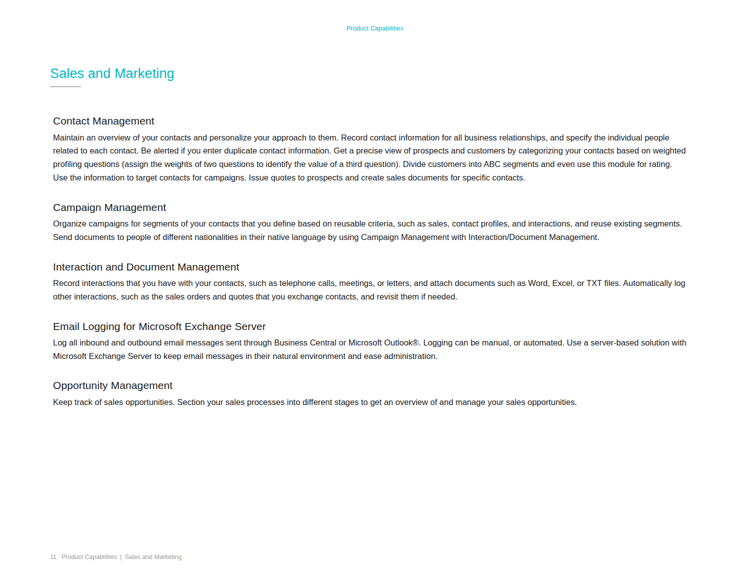Product Capabilities
Sales and Marketing
Contact Management
Maintain an overview of your contacts and personalize your approach to them. Record contact information for all business relationships, and specify the individual people related to each contact. Be alerted if you enter duplicate contact information. Get a precise view of prospects and customers by categorizing your contacts based on weighted profiling questions (assign the weights of two questions to identify the value of a third question). Divide customers into ABC segments and even use this module for rating. Use the information to target contacts for campaigns. Issue quotes to prospects and create sales documents for specific contacts.
Campaign Management
Organize campaigns for segments of your contacts that you define based on reusable criteria, such as sales, contact profiles, and interactions, and reuse existing segments. Send documents to people of different nationalities in their native language by using Campaign Management with Interaction/Document Management.
Interaction and Document Management
Record interactions that you have with your contacts, such as telephone calls, meetings, or letters, and attach documents such as Word, Excel, or TXT files. Automatically log other interactions, such as the sales orders and quotes that you exchange contacts, and revisit them if needed.
Email Logging for Microsoft Exchange Server
Log all inbound and outbound email messages sent through Business Central or Microsoft Outlook®. Logging can be manual, or automated. Use a server-based solution with Microsoft Exchange Server to keep email messages in their natural environment and ease administration.
Opportunity Management
Keep track of sales opportunities. Section your sales processes into different stages to get an overview of and manage your sales opportunities.
11 Product Capabilities|Sales and Marketing